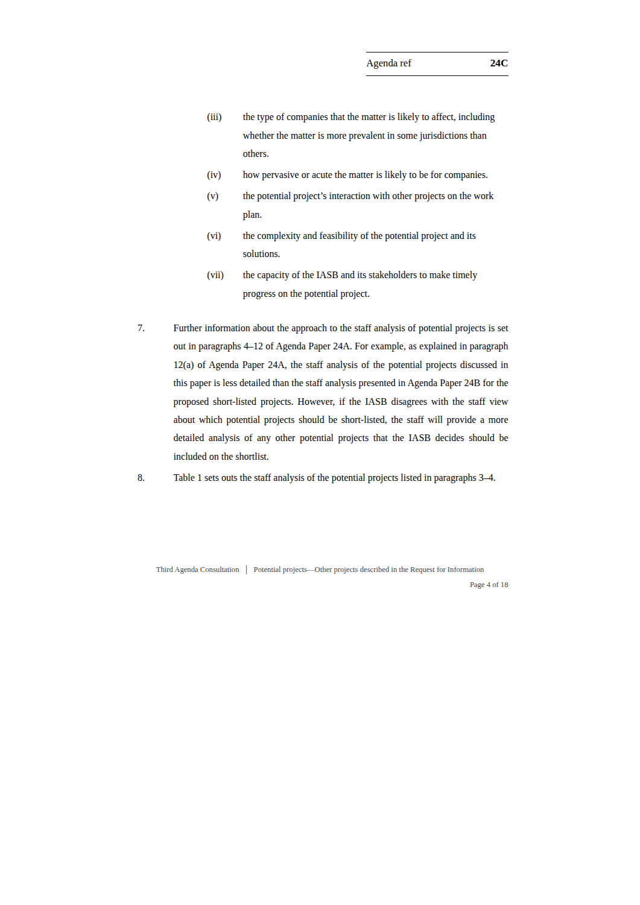Agenda ref 24C
(iii) the type of companies that the matter is likely to affect, including whether the matter is more prevalent in some jurisdictions than others.
(iv) how pervasive or acute the matter is likely to be for companies.
(v) the potential project’s interaction with other projects on the work plan.
(vi) the complexity and feasibility of the potential project and its solutions.
(vii) the capacity of the IASB and its stakeholders to make timely progress on the potential project.
7.
Further information about the approach to the staff analysis of potential projects is set out in paragraphs 4–12 of Agenda Paper 24A. For example, as explained in paragraph 12(a) of Agenda Paper 24A, the staff analysis of the potential projects discussed in this paper is less detailed than the staff analysis presented in Agenda Paper 24B for the proposed short-listed projects. However, if the IASB disagrees with the staff view about which potential projects should be short-listed, the staff will provide a more detailed analysis of any other potential projects that the IASB decides should be included on the shortlist.
8.
Table 1 sets outs the staff analysis of the potential projects listed in paragraphs 3–4.
Third Agenda Consultation │ Potential projects—Other projects described in the Request for Information
Page 4 of 18